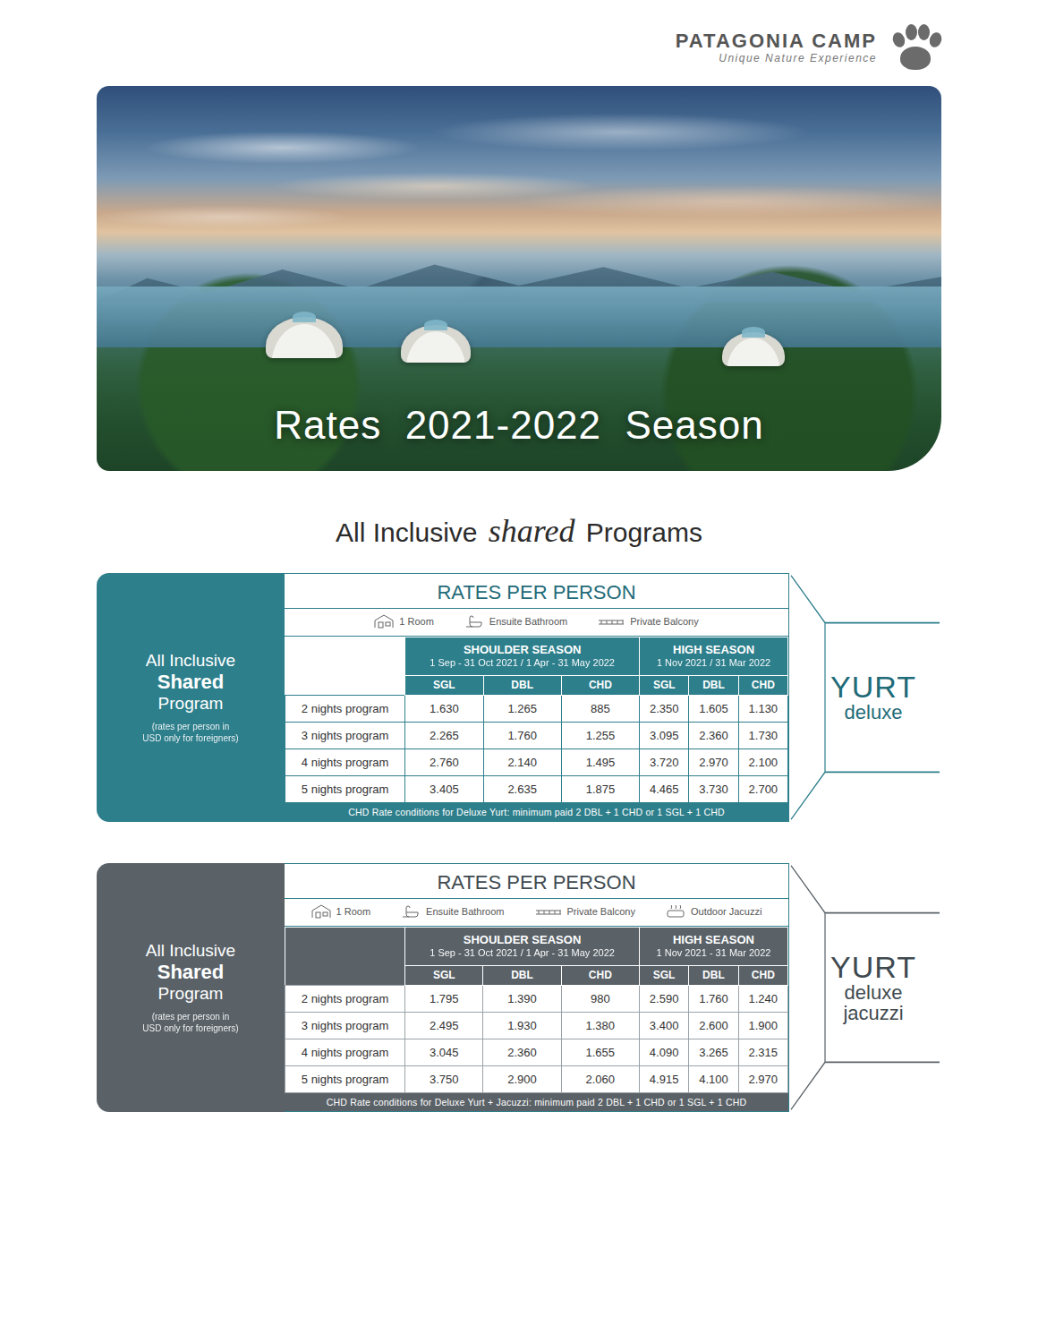PATAGONIA CAMP
Unique Nature Experience
Rates 2021-2022 Season
All Inclusive shared Programs
All Inclusive
Shared
Program
(rates per person in
USD only for foreigners)
RATES PER PERSON
1 Room Ensuite Bathroom Private Balcony
| | SHOULDER SEASON 1 Sep - 31 Oct 2021 / 1 Apr - 31 May 2022 | HIGH SEASON 1 Nov 2021 / 31 Mar 2022 |
| --- | --- | --- |
| SGL | DBL | CHD | SGL | DBL | CHD |
| 2 nights program | 1.630 | 1.265 | 885 | 2.350 | 1.605 | 1.130 |
| 3 nights program | 2.265 | 1.760 | 1.255 | 3.095 | 2.360 | 1.730 |
| 4 nights program | 2.760 | 2.140 | 1.495 | 3.720 | 2.970 | 2.100 |
| 5 nights program | 3.405 | 2.635 | 1.875 | 4.465 | 3.730 | 2.700 |
CHD Rate conditions for Deluxe Yurt: minimum paid 2 DBL + 1 CHD or 1 SGL + 1 CHD
YURT
deluxe
All Inclusive
Shared
Program
(rates per person in
USD only for foreigners)
RATES PER PERSON
1 Room Ensuite Bathroom Private Balcony Outdoor Jacuzzi
| | SHOULDER SEASON 1 Sep - 31 Oct 2021 / 1 Apr - 31 May 2022 | HIGH SEASON 1 Nov 2021 - 31 Mar 2022 |
| --- | --- | --- |
| SGL | DBL | CHD | SGL | DBL | CHD |
| 2 nights program | 1.795 | 1.390 | 980 | 2.590 | 1.760 | 1.240 |
| 3 nights program | 2.495 | 1.930 | 1.380 | 3.400 | 2.600 | 1.900 |
| 4 nights program | 3.045 | 2.360 | 1.655 | 4.090 | 3.265 | 2.315 |
| 5 nights program | 3.750 | 2.900 | 2.060 | 4.915 | 4.100 | 2.970 |
CHD Rate conditions for Deluxe Yurt + Jacuzzi: minimum paid 2 DBL + 1 CHD or 1 SGL + 1 CHD
YURT
deluxe
jacuzzi